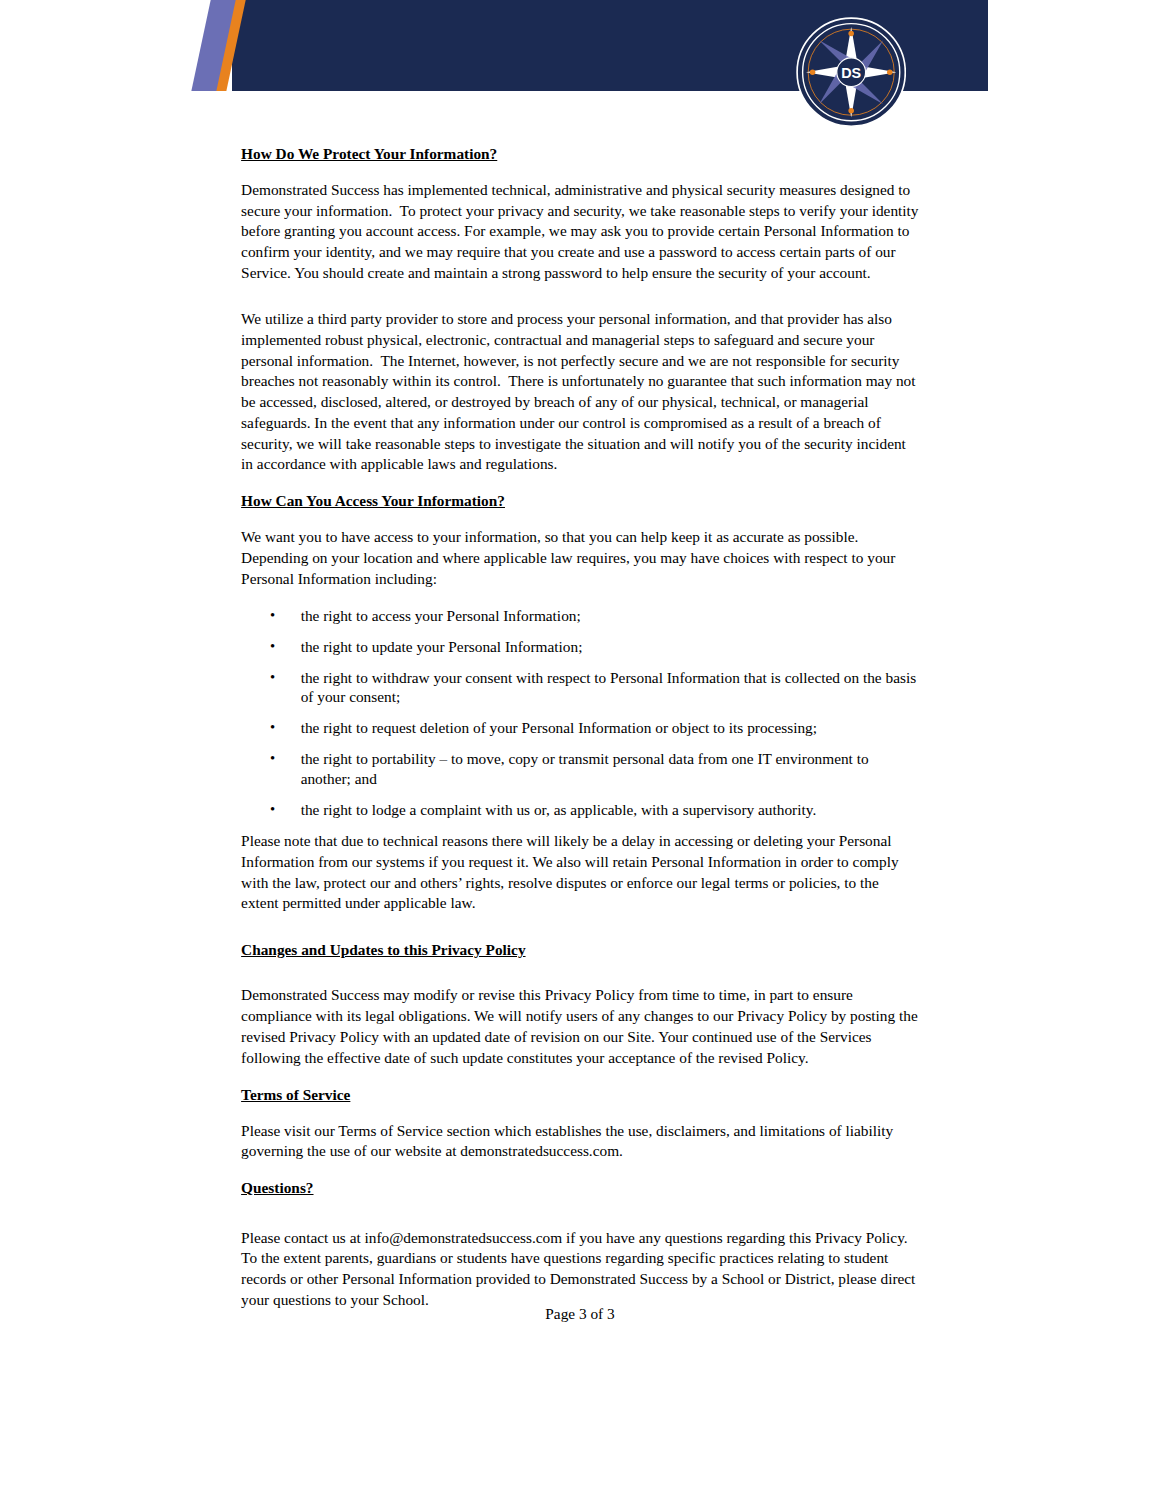DS
How Do We Protect Your Information?
Demonstrated Success has implemented technical, administrative and physical security measures designed to secure your information. To protect your privacy and security, we take reasonable steps to verify your identity before granting you account access. For example, we may ask you to provide certain Personal Information to confirm your identity, and we may require that you create and use a password to access certain parts of our Service. You should create and maintain a strong password to help ensure the security of your account.
We utilize a third party provider to store and process your personal information, and that provider has also implemented robust physical, electronic, contractual and managerial steps to safeguard and secure your personal information. The Internet, however, is not perfectly secure and we are not responsible for security breaches not reasonably within its control. There is unfortunately no guarantee that such information may not be accessed, disclosed, altered, or destroyed by breach of any of our physical, technical, or managerial safeguards. In the event that any information under our control is compromised as a result of a breach of security, we will take reasonable steps to investigate the situation and will notify you of the security incident in accordance with applicable laws and regulations.
How Can You Access Your Information?
We want you to have access to your information, so that you can help keep it as accurate as possible. Depending on your location and where applicable law requires, you may have choices with respect to your Personal Information including:
the right to access your Personal Information;
the right to update your Personal Information;
the right to withdraw your consent with respect to Personal Information that is collected on the basis of your consent;
the right to request deletion of your Personal Information or object to its processing;
the right to portability – to move, copy or transmit personal data from one IT environment to another; and
the right to lodge a complaint with us or, as applicable, with a supervisory authority.
Please note that due to technical reasons there will likely be a delay in accessing or deleting your Personal Information from our systems if you request it. We also will retain Personal Information in order to comply with the law, protect our and others’ rights, resolve disputes or enforce our legal terms or policies, to the extent permitted under applicable law.
Changes and Updates to this Privacy Policy
Demonstrated Success may modify or revise this Privacy Policy from time to time, in part to ensure compliance with its legal obligations. We will notify users of any changes to our Privacy Policy by posting the revised Privacy Policy with an updated date of revision on our Site. Your continued use of the Services following the effective date of such update constitutes your acceptance of the revised Policy.
Terms of Service
Please visit our Terms of Service section which establishes the use, disclaimers, and limitations of liability governing the use of our website at demonstratedsuccess.com.
Questions?
Please contact us at info@demonstratedsuccess.com if you have any questions regarding this Privacy Policy. To the extent parents, guardians or students have questions regarding specific practices relating to student records or other Personal Information provided to Demonstrated Success by a School or District, please direct your questions to your School.
Page 3 of 3